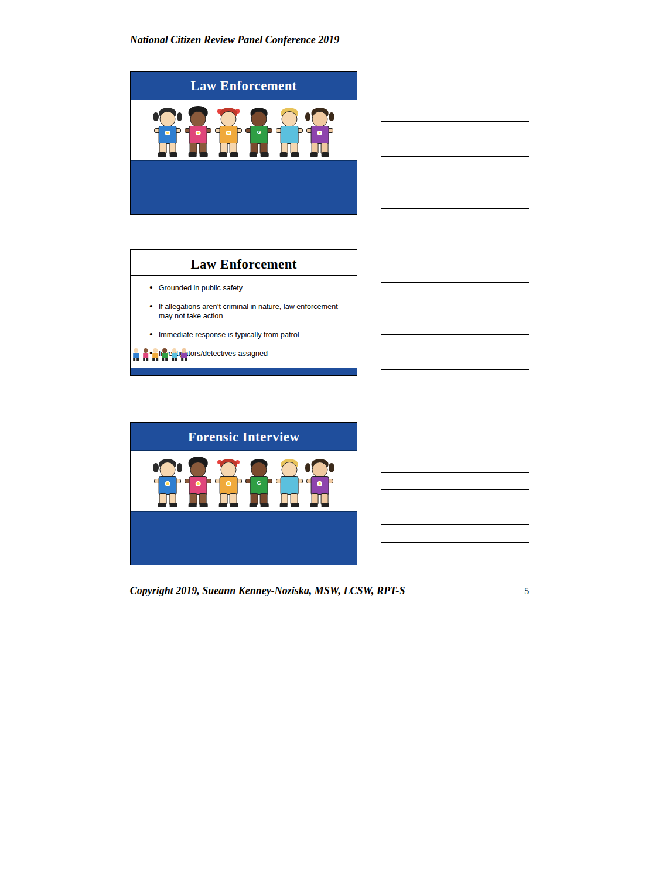National Citizen Review Panel Conference 2019
Law Enforcement
G
Law Enforcement
Grounded in public safety
If allegations aren’t criminal in nature, law enforcement may not take action
Immediate response is typically from patrol
Investigators/detectives assigned
Forensic Interview
G
Copyright 2019, Sueann Kenney-Noziska, MSW, LCSW, RPT-S
5